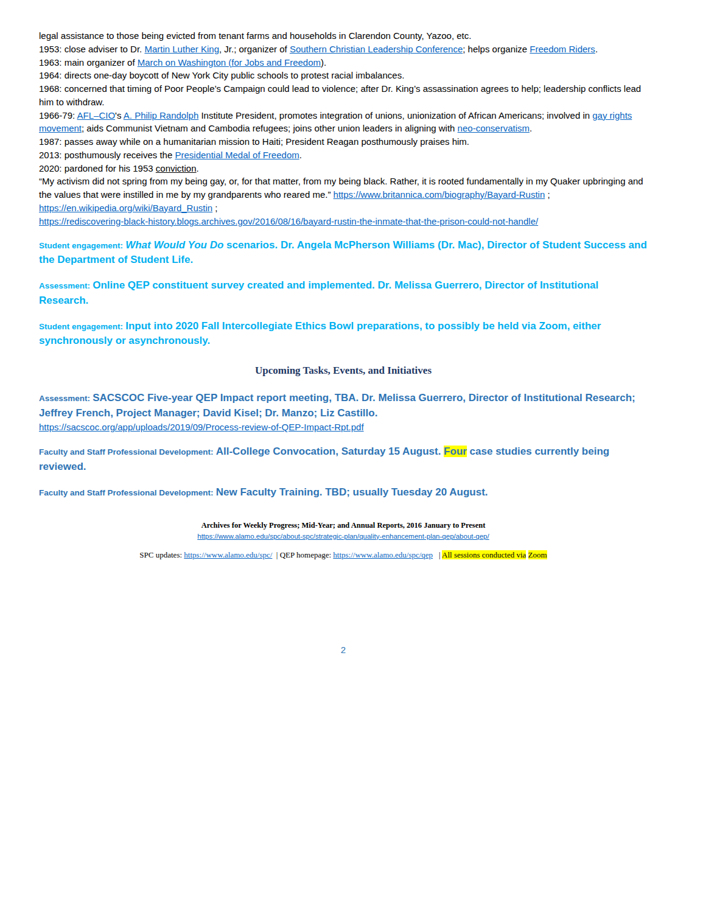legal assistance to those being evicted from tenant farms and households in Clarendon County, Yazoo, etc.
1953: close adviser to Dr. Martin Luther King, Jr.; organizer of Southern Christian Leadership Conference; helps organize Freedom Riders.
1963: main organizer of March on Washington (for Jobs and Freedom).
1964: directs one-day boycott of New York City public schools to protest racial imbalances.
1968: concerned that timing of Poor People’s Campaign could lead to violence; after Dr. King’s assassination agrees to help; leadership conflicts lead him to withdraw.
1966-79: AFL–CIO's A. Philip Randolph Institute President, promotes integration of unions, unionization of African Americans; involved in gay rights movement; aids Communist Vietnam and Cambodia refugees; joins other union leaders in aligning with neo-conservatism.
1987: passes away while on a humanitarian mission to Haiti; President Reagan posthumously praises him.
2013: posthumously receives the Presidential Medal of Freedom.
2020: pardoned for his 1953 conviction.
“My activism did not spring from my being gay, or, for that matter, from my being black. Rather, it is rooted fundamentally in my Quaker upbringing and the values that were instilled in me by my grandparents who reared me.” https://www.britannica.com/biography/Bayard-Rustin ; https://en.wikipedia.org/wiki/Bayard_Rustin ;
https://rediscovering-black-history.blogs.archives.gov/2016/08/16/bayard-rustin-the-inmate-that-the-prison-could-not-handle/
Student engagement: What Would You Do scenarios. Dr. Angela McPherson Williams (Dr. Mac), Director of Student Success and the Department of Student Life.
Assessment: Online QEP constituent survey created and implemented. Dr. Melissa Guerrero, Director of Institutional Research.
Student engagement: Input into 2020 Fall Intercollegiate Ethics Bowl preparations, to possibly be held via Zoom, either synchronously or asynchronously.
Upcoming Tasks, Events, and Initiatives
Assessment: SACSCOC Five-year QEP Impact report meeting, TBA. Dr. Melissa Guerrero, Director of Institutional Research; Jeffrey French, Project Manager; David Kisel; Dr. Manzo; Liz Castillo.
https://sacscoc.org/app/uploads/2019/09/Process-review-of-QEP-Impact-Rpt.pdf
Faculty and Staff Professional Development: All-College Convocation, Saturday 15 August. Four case studies currently being reviewed.
Faculty and Staff Professional Development: New Faculty Training. TBD; usually Tuesday 20 August.
Archives for Weekly Progress; Mid-Year; and Annual Reports, 2016 January to Present
https://www.alamo.edu/spc/about-spc/strategic-plan/quality-enhancement-plan-qep/about-qep/
SPC updates: https://www.alamo.edu/spc/ | QEP homepage: https://www.alamo.edu/spc/qep | All sessions conducted via Zoom
2